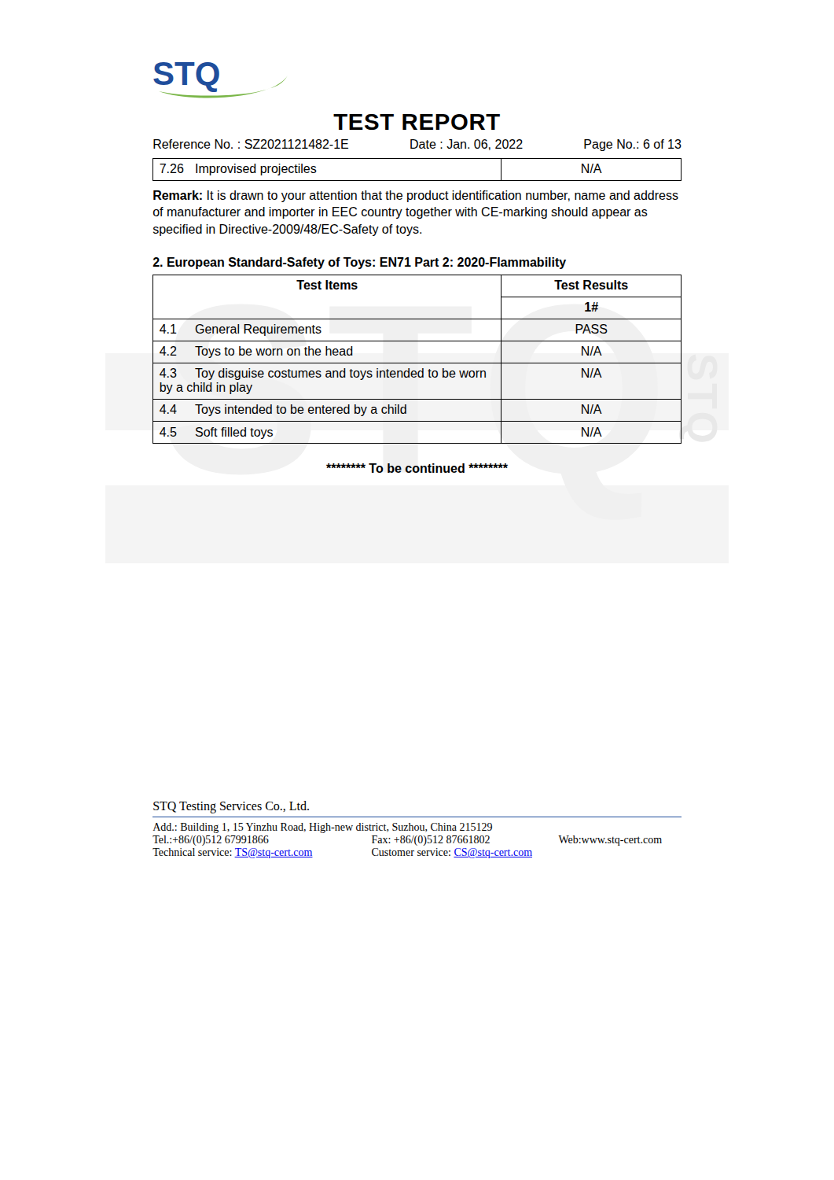STQ
STQ
STQ
TEST REPORT
Reference No. : SZ2021121482-1E
Date : Jan. 06, 2022
Page No.: 6 of 13
| 7.26 Improvised projectiles | N/A |
Remark: It is drawn to your attention that the product identification number, name and address of manufacturer and importer in EEC country together with CE-marking should appear as specified in Directive-2009/48/EC-Safety of toys.
2. European Standard-Safety of Toys: EN71 Part 2: 2020-Flammability
| Test Items | Test Results |
| --- | --- |
| 1# |
| 4.1 General Requirements | PASS |
| 4.2 Toys to be worn on the head | N/A |
| 4.3 Toy disguise costumes and toys intended to be worn by a child in play | N/A |
| 4.4 Toys intended to be entered by a child | N/A |
| 4.5 Soft filled toys | N/A |
******** To be continued ********
STQ Testing Services Co., Ltd.
Add.: Building 1, 15 Yinzhu Road, High-new district, Suzhou, China 215129
Tel.:+86/(0)512 67991866 Fax: +86/(0)512 87661802 Web:www.stq-cert.com
Technical service: TS@stq-cert.com Customer service: CS@stq-cert.com